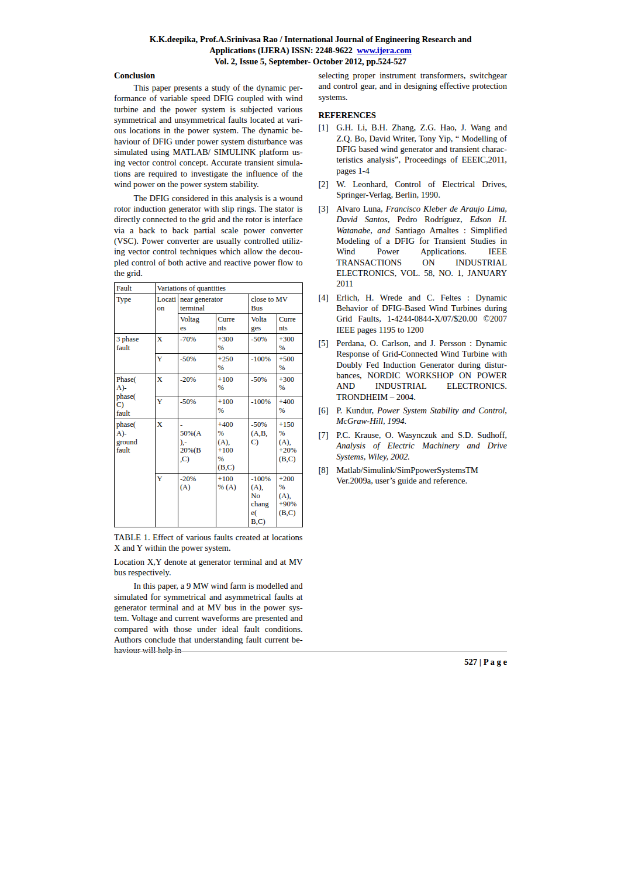K.K.deepika, Prof.A.Srinivasa Rao / International Journal of Engineering Research and Applications (IJERA) ISSN: 2248-9622 www.ijera.com Vol. 2, Issue 5, September- October 2012, pp.524-527
Conclusion
This paper presents a study of the dynamic performance of variable speed DFIG coupled with wind turbine and the power system is subjected various symmetrical and unsymmetrical faults located at various locations in the power system. The dynamic behaviour of DFIG under power system disturbance was simulated using MATLAB/ SIMULINK platform using vector control concept. Accurate transient simulations are required to investigate the influence of the wind power on the power system stability.
The DFIG considered in this analysis is a wound rotor induction generator with slip rings. The stator is directly connected to the grid and the rotor is interface via a back to back partial scale power converter (VSC). Power converter are usually controlled utilizing vector control techniques which allow the decoupled control of both active and reactive power flow to the grid.
| Fault | Variations of quantities |
| Type | Locati on | near generator terminal | close to MV Bus |
| Voltag es | Curre nts | Volta ges | Curre nts |
| 3 phase fault | X | -70% | +300 % | -50% | +300 % |
| Y | -50% | +250 % | -100% | +500 % |
| Phase( A)- phase( C) fault | X | -20% | +100 % | -50% | +300 % |
| Y | -50% | +100 % | -100% | +400 % |
| phase( A)- ground fault | X | - 50%(A ),- 20%(B ,C) | +400 % (A), +100 % (B,C) | -50% (A,B, C) | +150 % (A), +20% (B,C) |
| Y | -20% (A) | +100 % (A) | -100% (A), No chang e( B,C) | +200 % (A), +90% (B,C) |
TABLE 1. Effect of various faults created at locations X and Y within the power system.
Location X,Y denote at generator terminal and at MV bus respectively.
In this paper, a 9 MW wind farm is modelled and simulated for symmetrical and asymmetrical faults at generator terminal and at MV bus in the power system. Voltage and current waveforms are presented and compared with those under ideal fault conditions. Authors conclude that understanding fault current behaviour will help in
selecting proper instrument transformers, switchgear and control gear, and in designing effective protection systems.
REFERENCES
G.H. Li, B.H. Zhang, Z.G. Hao, J. Wang and Z.Q. Bo, David Writer, Tony Yip, “ Modelling of DFIG based wind generator and transient characteristics analysis”, Proceedings of EEEIC,2011, pages 1-4
W. Leonhard, Control of Electrical Drives, Springer-Verlag, Berlin, 1990.
Alvaro Luna, Francisco Kleber de Araujo Lima, David Santos, Pedro Rodríguez, Edson H. Watanabe, and Santiago Arnaltes : Simplified Modeling of a DFIG for Transient Studies in Wind Power Applications. IEEE TRANSACTIONS ON INDUSTRIAL ELECTRONICS, VOL. 58, NO. 1, JANUARY 2011
Erlich, H. Wrede and C. Feltes : Dynamic Behavior of DFIG-Based Wind Turbines during Grid Faults, 1-4244-0844-X/07/$20.00 ©2007 IEEE pages 1195 to 1200
Perdana, O. Carlson, and J. Persson : Dynamic Response of Grid-Connected Wind Turbine with Doubly Fed Induction Generator during disturbances, NORDIC WORKSHOP ON POWER AND INDUSTRIAL ELECTRONICS. TRONDHEIM – 2004.
P. Kundur, Power System Stability and Control, McGraw-Hill, 1994.
P.C. Krause, O. Wasynczuk and S.D. Sudhoff, Analysis of Electric Machinery and Drive Systems, Wiley, 2002.
Matlab/Simulink/SimPpowerSystemsTM Ver.2009a, user’s guide and reference.
527 | P a g e